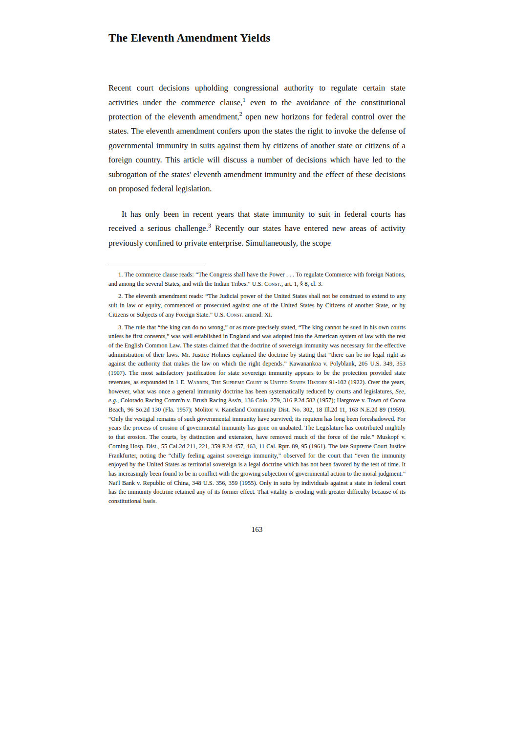The Eleventh Amendment Yields
Recent court decisions upholding congressional authority to regulate certain state activities under the commerce clause,1 even to the avoidance of the constitutional protection of the eleventh amendment,2 open new horizons for federal control over the states. The eleventh amendment confers upon the states the right to invoke the defense of governmental immunity in suits against them by citizens of another state or citizens of a foreign country. This article will discuss a number of decisions which have led to the subrogation of the states' eleventh amendment immunity and the effect of these decisions on proposed federal legislation.
It has only been in recent years that state immunity to suit in federal courts has received a serious challenge.3 Recently our states have entered new areas of activity previously confined to private enterprise. Simultaneously, the scope
1. The commerce clause reads: “The Congress shall have the Power . . . To regulate Commerce with foreign Nations, and among the several States, and with the Indian Tribes.” U.S. Const., art. 1, § 8, cl. 3.
2. The eleventh amendment reads: “The Judicial power of the United States shall not be construed to extend to any suit in law or equity, commenced or prosecuted against one of the United States by Citizens of another State, or by Citizens or Subjects of any Foreign State.” U.S. Const. amend. XI.
3. The rule that “the king can do no wrong,” or as more precisely stated, “The king cannot be sued in his own courts unless he first consents,” was well established in England and was adopted into the American system of law with the rest of the English Common Law. The states claimed that the doctrine of sovereign immunity was necessary for the effective administration of their laws. Mr. Justice Holmes explained the doctrine by stating that “there can be no legal right as against the authority that makes the law on which the right depends.” Kawanankoa v. Polyblank, 205 U.S. 349, 353 (1907). The most satisfactory justification for state sovereign immunity appears to be the protection provided state revenues, as expounded in 1 E. Warren, The Supreme Court in United States History 91-102 (1922). Over the years, however, what was once a general immunity doctrine has been systematically reduced by courts and legislatures, See, e.g., Colorado Racing Comm'n v. Brush Racing Ass'n, 136 Colo. 279, 316 P.2d 582 (1957); Hargrove v. Town of Cocoa Beach, 96 So.2d 130 (Fla. 1957); Molitor v. Kaneland Community Dist. No. 302, 18 Ill.2d 11, 163 N.E.2d 89 (1959). “Only the vestigial remains of such governmental immunity have survived; its requiem has long been foreshadowed. For years the process of erosion of governmental immunity has gone on unabated. The Legislature has contributed mightily to that erosion. The courts, by distinction and extension, have removed much of the force of the rule.” Muskopf v. Corning Hosp. Dist., 55 Cal.2d 211, 221, 359 P.2d 457, 463, 11 Cal. Rptr. 89, 95 (1961). The late Supreme Court Justice Frankfurter, noting the “chilly feeling against sovereign immunity,” observed for the court that “even the immunity enjoyed by the United States as territorial sovereign is a legal doctrine which has not been favored by the test of time. It has increasingly been found to be in conflict with the growing subjection of governmental action to the moral judgment.” Nat'l Bank v. Republic of China, 348 U.S. 356, 359 (1955). Only in suits by individuals against a state in federal court has the immunity doctrine retained any of its former effect. That vitality is eroding with greater difficulty because of its constitutional basis.
163